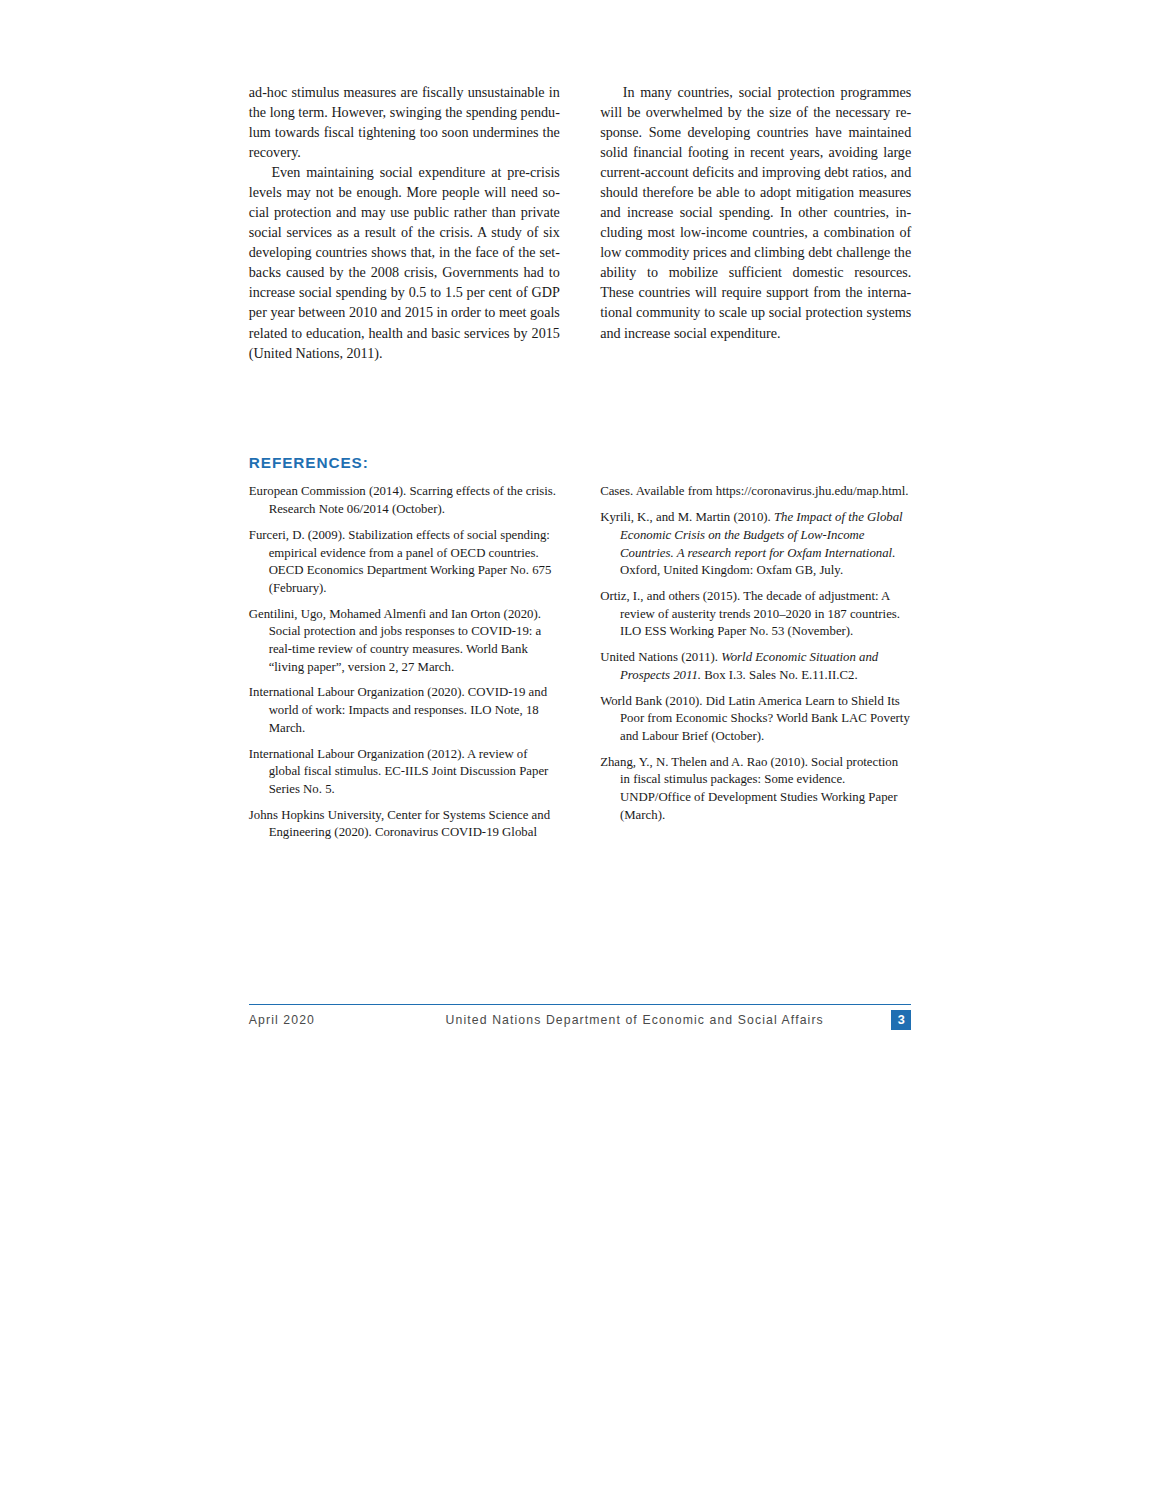ad-hoc stimulus measures are fiscally unsustainable in the long term. However, swinging the spending pendulum towards fiscal tightening too soon undermines the recovery.
Even maintaining social expenditure at pre-crisis levels may not be enough. More people will need social protection and may use public rather than private social services as a result of the crisis. A study of six developing countries shows that, in the face of the setbacks caused by the 2008 crisis, Governments had to increase social spending by 0.5 to 1.5 per cent of GDP per year between 2010 and 2015 in order to meet goals related to education, health and basic services by 2015 (United Nations, 2011).
In many countries, social protection programmes will be overwhelmed by the size of the necessary response. Some developing countries have maintained solid financial footing in recent years, avoiding large current-account deficits and improving debt ratios, and should therefore be able to adopt mitigation measures and increase social spending. In other countries, including most low-income countries, a combination of low commodity prices and climbing debt challenge the ability to mobilize sufficient domestic resources. These countries will require support from the international community to scale up social protection systems and increase social expenditure.
REFERENCES:
European Commission (2014). Scarring effects of the crisis. Research Note 06/2014 (October).
Furceri, D. (2009). Stabilization effects of social spending: empirical evidence from a panel of OECD countries. OECD Economics Department Working Paper No. 675 (February).
Gentilini, Ugo, Mohamed Almenfi and Ian Orton (2020). Social protection and jobs responses to COVID-19: a real-time review of country measures. World Bank “living paper”, version 2, 27 March.
International Labour Organization (2020). COVID-19 and world of work: Impacts and responses. ILO Note, 18 March.
International Labour Organization (2012). A review of global fiscal stimulus. EC-IILS Joint Discussion Paper Series No. 5.
Johns Hopkins University, Center for Systems Science and Engineering (2020). Coronavirus COVID-19 Global
Cases. Available from https://coronavirus.jhu.edu/map.html.
Kyrili, K., and M. Martin (2010). The Impact of the Global Economic Crisis on the Budgets of Low-Income Countries. A research report for Oxfam International. Oxford, United Kingdom: Oxfam GB, July.
Ortiz, I., and others (2015). The decade of adjustment: A review of austerity trends 2010–2020 in 187 countries. ILO ESS Working Paper No. 53 (November).
United Nations (2011). World Economic Situation and Prospects 2011. Box I.3. Sales No. E.11.II.C2.
World Bank (2010). Did Latin America Learn to Shield Its Poor from Economic Shocks? World Bank LAC Poverty and Labour Brief (October).
Zhang, Y., N. Thelen and A. Rao (2010). Social protection in fiscal stimulus packages: Some evidence. UNDP/Office of Development Studies Working Paper (March).
April 2020
United Nations Department of Economic and Social Affairs
3